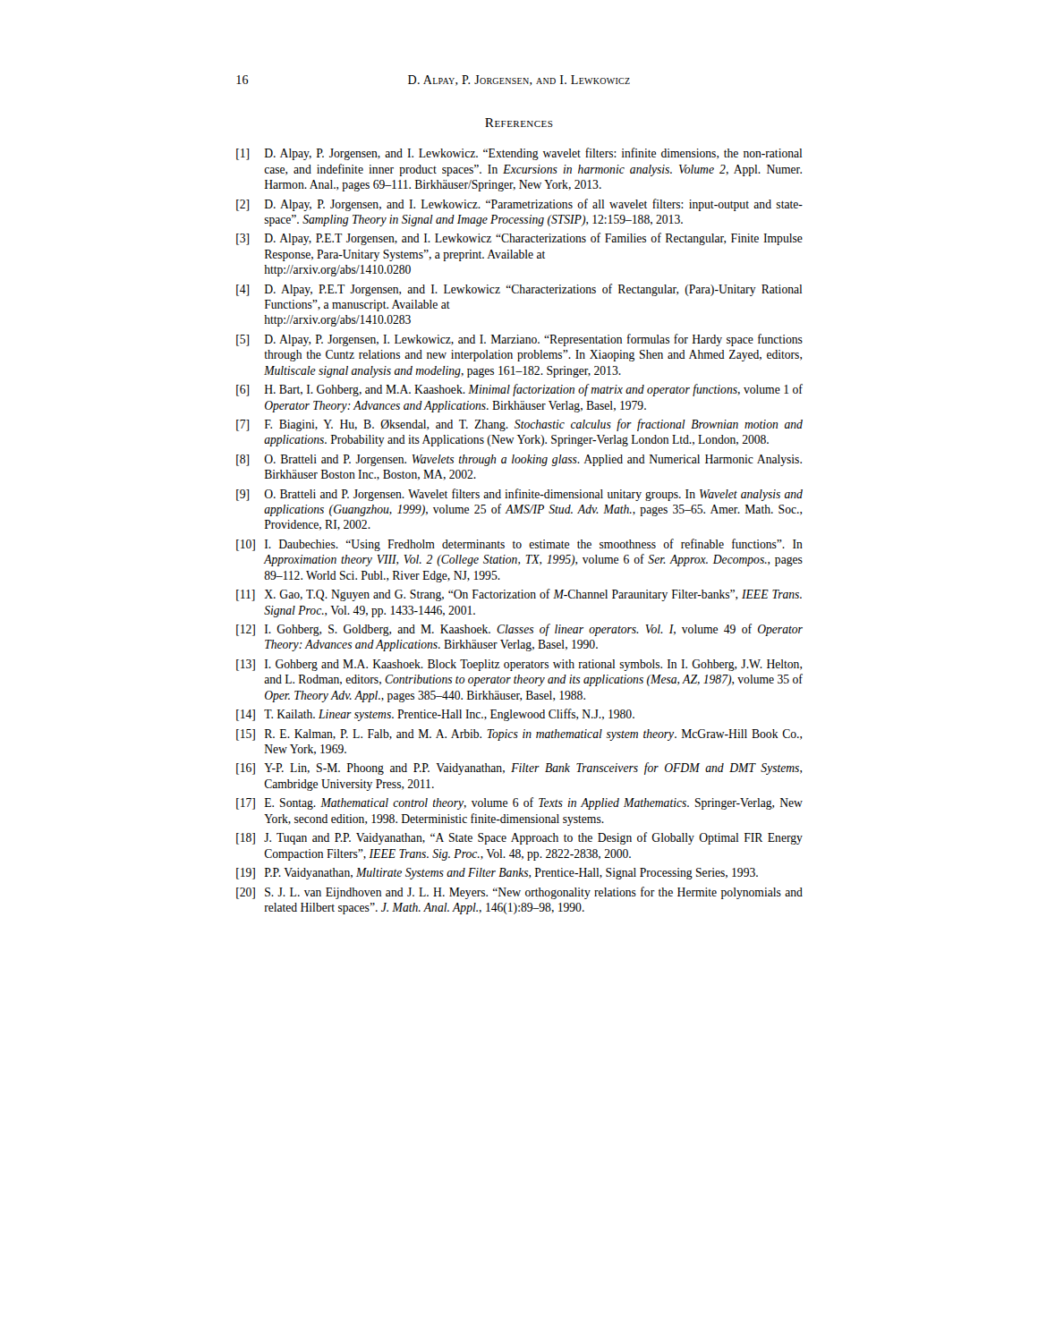16 D. Alpay, P. Jorgensen, and I. Lewkowicz
References
[1] D. Alpay, P. Jorgensen, and I. Lewkowicz. “Extending wavelet filters: infinite dimensions, the non-rational case, and indefinite inner product spaces”. In Excursions in harmonic analysis. Volume 2, Appl. Numer. Harmon. Anal., pages 69–111. Birkhäuser/Springer, New York, 2013.
[2] D. Alpay, P. Jorgensen, and I. Lewkowicz. “Parametrizations of all wavelet filters: input-output and state-space”. Sampling Theory in Signal and Image Processing (STSIP), 12:159–188, 2013.
[3] D. Alpay, P.E.T Jorgensen, and I. Lewkowicz “Characterizations of Families of Rectangular, Finite Impulse Response, Para-Unitary Systems”, a preprint. Available at
http://arxiv.org/abs/1410.0280
[4] D. Alpay, P.E.T Jorgensen, and I. Lewkowicz “Characterizations of Rectangular, (Para)-Unitary Rational Functions”, a manuscript. Available at
http://arxiv.org/abs/1410.0283
[5] D. Alpay, P. Jorgensen, I. Lewkowicz, and I. Marziano. “Representation formulas for Hardy space functions through the Cuntz relations and new interpolation problems”. In Xiaoping Shen and Ahmed Zayed, editors, Multiscale signal analysis and modeling, pages 161–182. Springer, 2013.
[6] H. Bart, I. Gohberg, and M.A. Kaashoek. Minimal factorization of matrix and operator functions, volume 1 of Operator Theory: Advances and Applications. Birkhäuser Verlag, Basel, 1979.
[7] F. Biagini, Y. Hu, B. Øksendal, and T. Zhang. Stochastic calculus for fractional Brownian motion and applications. Probability and its Applications (New York). Springer-Verlag London Ltd., London, 2008.
[8] O. Bratteli and P. Jorgensen. Wavelets through a looking glass. Applied and Numerical Harmonic Analysis. Birkhäuser Boston Inc., Boston, MA, 2002.
[9] O. Bratteli and P. Jorgensen. Wavelet filters and infinite-dimensional unitary groups. In Wavelet analysis and applications (Guangzhou, 1999), volume 25 of AMS/IP Stud. Adv. Math., pages 35–65. Amer. Math. Soc., Providence, RI, 2002.
[10] I. Daubechies. “Using Fredholm determinants to estimate the smoothness of refinable functions”. In Approximation theory VIII, Vol. 2 (College Station, TX, 1995), volume 6 of Ser. Approx. Decompos., pages 89–112. World Sci. Publ., River Edge, NJ, 1995.
[11] X. Gao, T.Q. Nguyen and G. Strang, “On Factorization of M-Channel Paraunitary Filter-banks”, IEEE Trans. Signal Proc., Vol. 49, pp. 1433-1446, 2001.
[12] I. Gohberg, S. Goldberg, and M. Kaashoek. Classes of linear operators. Vol. I, volume 49 of Operator Theory: Advances and Applications. Birkhäuser Verlag, Basel, 1990.
[13] I. Gohberg and M.A. Kaashoek. Block Toeplitz operators with rational symbols. In I. Gohberg, J.W. Helton, and L. Rodman, editors, Contributions to operator theory and its applications (Mesa, AZ, 1987), volume 35 of Oper. Theory Adv. Appl., pages 385–440. Birkhäuser, Basel, 1988.
[14] T. Kailath. Linear systems. Prentice-Hall Inc., Englewood Cliffs, N.J., 1980.
[15] R. E. Kalman, P. L. Falb, and M. A. Arbib. Topics in mathematical system theory. McGraw-Hill Book Co., New York, 1969.
[16] Y-P. Lin, S-M. Phoong and P.P. Vaidyanathan, Filter Bank Transceivers for OFDM and DMT Systems, Cambridge University Press, 2011.
[17] E. Sontag. Mathematical control theory, volume 6 of Texts in Applied Mathematics. Springer-Verlag, New York, second edition, 1998. Deterministic finite-dimensional systems.
[18] J. Tuqan and P.P. Vaidyanathan, “A State Space Approach to the Design of Globally Optimal FIR Energy Compaction Filters”, IEEE Trans. Sig. Proc., Vol. 48, pp. 2822-2838, 2000.
[19] P.P. Vaidyanathan, Multirate Systems and Filter Banks, Prentice-Hall, Signal Processing Series, 1993.
[20] S. J. L. van Eijndhoven and J. L. H. Meyers. “New orthogonality relations for the Hermite polynomials and related Hilbert spaces”. J. Math. Anal. Appl., 146(1):89–98, 1990.